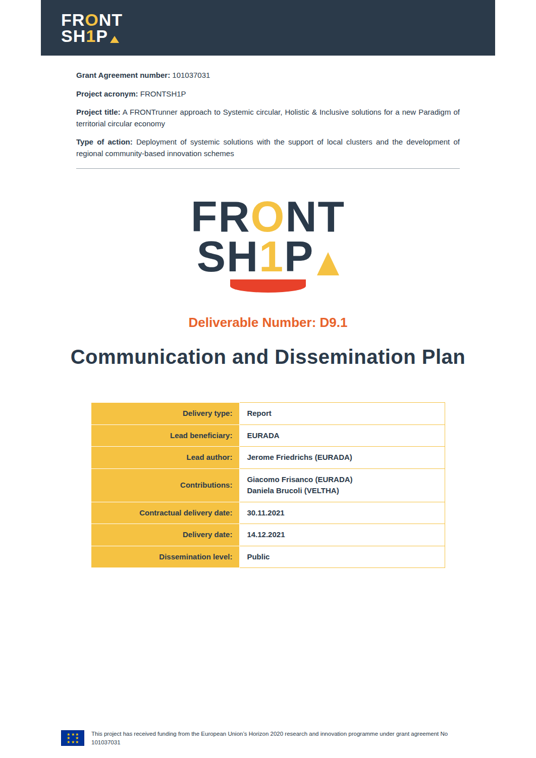FRONT SH1 P
Grant Agreement number: 101037031
Project acronym: FRONTSH1P
Project title: A FRONTrunner approach to Systemic circular, Holistic & Inclusive solutions for a new Paradigm of territorial circular economy
Type of action: Deployment of systemic solutions with the support of local clusters and the development of regional community-based innovation schemes
FRONT SH1 P
Deliverable Number: D9.1
Communication and Dissemination Plan
| Delivery type: | Report |
| Lead beneficiary: | EURADA |
| Lead author: | Jerome Friedrichs (EURADA) |
| Contributions: | Giacomo Frisanco (EURADA) Daniela Brucoli (VELTHA) |
| Contractual delivery date: | 30.11.2021 |
| Delivery date: | 14.12.2021 |
| Dissemination level: | Public |
★ ★ ★
★ ★
★ ★ ★
This project has received funding from the European Union’s Horizon 2020 research and innovation programme under grant agreement No 101037031